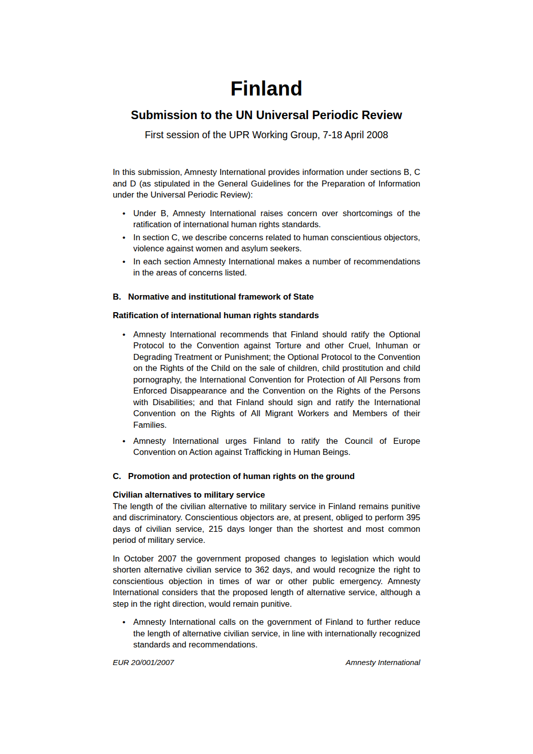Finland
Submission to the UN Universal Periodic Review
First session of the UPR Working Group, 7-18 April 2008
In this submission, Amnesty International provides information under sections B, C and D (as stipulated in the General Guidelines for the Preparation of Information under the Universal Periodic Review):
Under B, Amnesty International raises concern over shortcomings of the ratification of international human rights standards.
In section C, we describe concerns related to human conscientious objectors, violence against women and asylum seekers.
In each section Amnesty International makes a number of recommendations in the areas of concerns listed.
B. Normative and institutional framework of State
Ratification of international human rights standards
Amnesty International recommends that Finland should ratify the Optional Protocol to the Convention against Torture and other Cruel, Inhuman or Degrading Treatment or Punishment; the Optional Protocol to the Convention on the Rights of the Child on the sale of children, child prostitution and child pornography, the International Convention for Protection of All Persons from Enforced Disappearance and the Convention on the Rights of the Persons with Disabilities; and that Finland should sign and ratify the International Convention on the Rights of All Migrant Workers and Members of their Families.
Amnesty International urges Finland to ratify the Council of Europe Convention on Action against Trafficking in Human Beings.
C. Promotion and protection of human rights on the ground
Civilian alternatives to military service
The length of the civilian alternative to military service in Finland remains punitive and discriminatory. Conscientious objectors are, at present, obliged to perform 395 days of civilian service, 215 days longer than the shortest and most common period of military service.
In October 2007 the government proposed changes to legislation which would shorten alternative civilian service to 362 days, and would recognize the right to conscientious objection in times of war or other public emergency. Amnesty International considers that the proposed length of alternative service, although a step in the right direction, would remain punitive.
Amnesty International calls on the government of Finland to further reduce the length of alternative civilian service, in line with internationally recognized standards and recommendations.
EUR 20/001/2007 Amnesty International